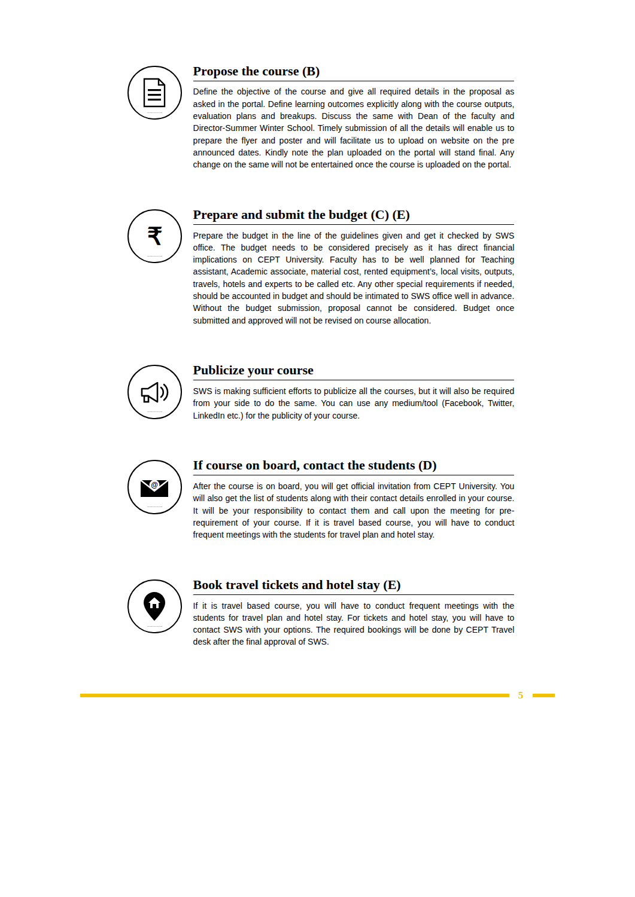Icon made from Icon Fonts
Propose the course (B)
Define the objective of the course and give all required details in the proposal as asked in the portal. Define learning outcomes explicitly along with the course outputs, evaluation plans and breakups. Discuss the same with Dean of the faculty and Director-Summer Winter School. Timely submission of all the details will enable us to prepare the flyer and poster and will facilitate us to upload on website on the pre announced dates. Kindly note the plan uploaded on the portal will stand final. Any change on the same will not be entertained once the course is uploaded on the portal.
₹
Icon made from Icon Fonts
Prepare and submit the budget (C) (E)
Prepare the budget in the line of the guidelines given and get it checked by SWS office. The budget needs to be considered precisely as it has direct financial implications on CEPT University. Faculty has to be well planned for Teaching assistant, Academic associate, material cost, rented equipment’s, local visits, outputs, travels, hotels and experts to be called etc. Any other special requirements if needed, should be accounted in budget and should be intimated to SWS office well in advance. Without the budget submission, proposal cannot be considered. Budget once submitted and approved will not be revised on course allocation.
Icon made from Icon Fonts
Publicize your course
SWS is making sufficient efforts to publicize all the courses, but it will also be required from your side to do the same. You can use any medium/tool (Facebook, Twitter, LinkedIn etc.) for the publicity of your course.
@
Icon made from Icon Fonts
If course on board, contact the students (D)
After the course is on board, you will get official invitation from CEPT University. You will also get the list of students along with their contact details enrolled in your course. It will be your responsibility to contact them and call upon the meeting for pre-requirement of your course. If it is travel based course, you will have to conduct frequent meetings with the students for travel plan and hotel stay.
Icon made from Icon Fonts
Book travel tickets and hotel stay (E)
If it is travel based course, you will have to conduct frequent meetings with the students for travel plan and hotel stay. For tickets and hotel stay, you will have to contact SWS with your options. The required bookings will be done by CEPT Travel desk after the final approval of SWS.
5